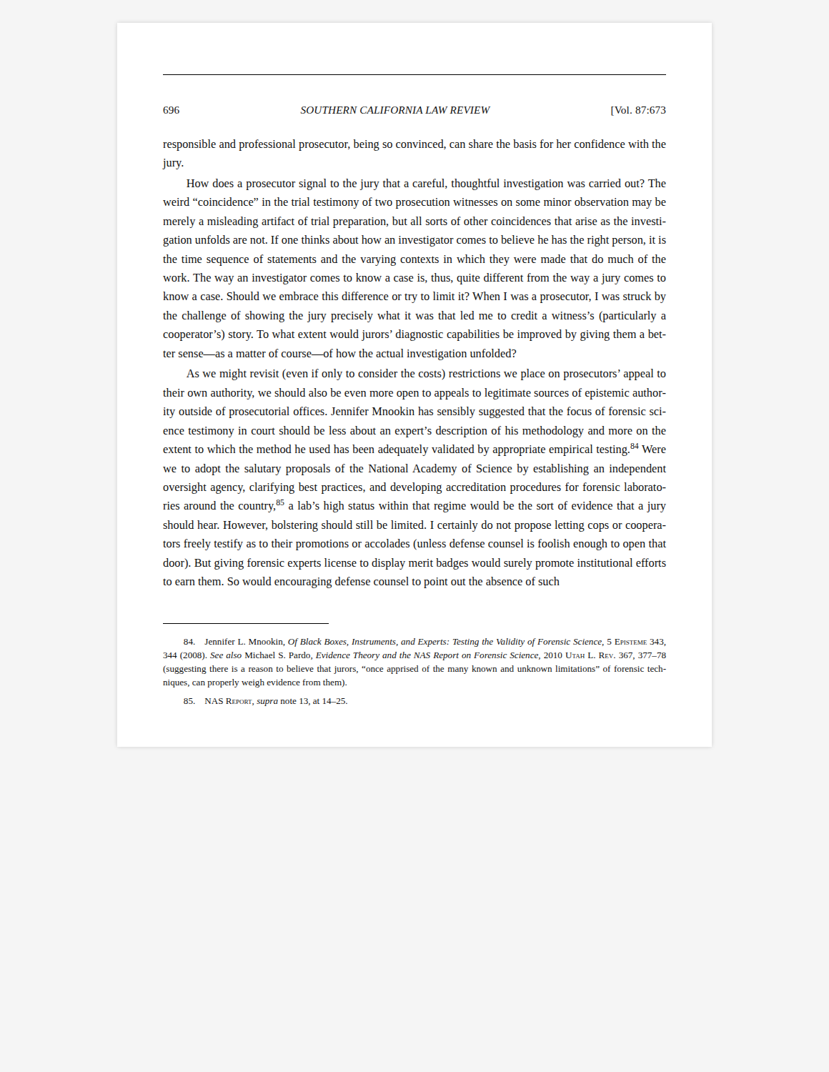696 SOUTHERN CALIFORNIA LAW REVIEW [Vol. 87:673
responsible and professional prosecutor, being so convinced, can share the basis for her confidence with the jury.
How does a prosecutor signal to the jury that a careful, thoughtful investigation was carried out? The weird “coincidence” in the trial testimony of two prosecution witnesses on some minor observation may be merely a misleading artifact of trial preparation, but all sorts of other coincidences that arise as the investigation unfolds are not. If one thinks about how an investigator comes to believe he has the right person, it is the time sequence of statements and the varying contexts in which they were made that do much of the work. The way an investigator comes to know a case is, thus, quite different from the way a jury comes to know a case. Should we embrace this difference or try to limit it? When I was a prosecutor, I was struck by the challenge of showing the jury precisely what it was that led me to credit a witness’s (particularly a cooperator’s) story. To what extent would jurors’ diagnostic capabilities be improved by giving them a better sense—as a matter of course—of how the actual investigation unfolded?
As we might revisit (even if only to consider the costs) restrictions we place on prosecutors’ appeal to their own authority, we should also be even more open to appeals to legitimate sources of epistemic authority outside of prosecutorial offices. Jennifer Mnookin has sensibly suggested that the focus of forensic science testimony in court should be less about an expert’s description of his methodology and more on the extent to which the method he used has been adequately validated by appropriate empirical testing.84 Were we to adopt the salutary proposals of the National Academy of Science by establishing an independent oversight agency, clarifying best practices, and developing accreditation procedures for forensic laboratories around the country,85 a lab’s high status within that regime would be the sort of evidence that a jury should hear. However, bolstering should still be limited. I certainly do not propose letting cops or cooperators freely testify as to their promotions or accolades (unless defense counsel is foolish enough to open that door). But giving forensic experts license to display merit badges would surely promote institutional efforts to earn them. So would encouraging defense counsel to point out the absence of such
84. Jennifer L. Mnookin, Of Black Boxes, Instruments, and Experts: Testing the Validity of Forensic Science, 5 Episteme 343, 344 (2008). See also Michael S. Pardo, Evidence Theory and the NAS Report on Forensic Science, 2010 Utah L. Rev. 367, 377–78 (suggesting there is a reason to believe that jurors, “once apprised of the many known and unknown limitations” of forensic techniques, can properly weigh evidence from them).
85. NAS Report, supra note 13, at 14–25.